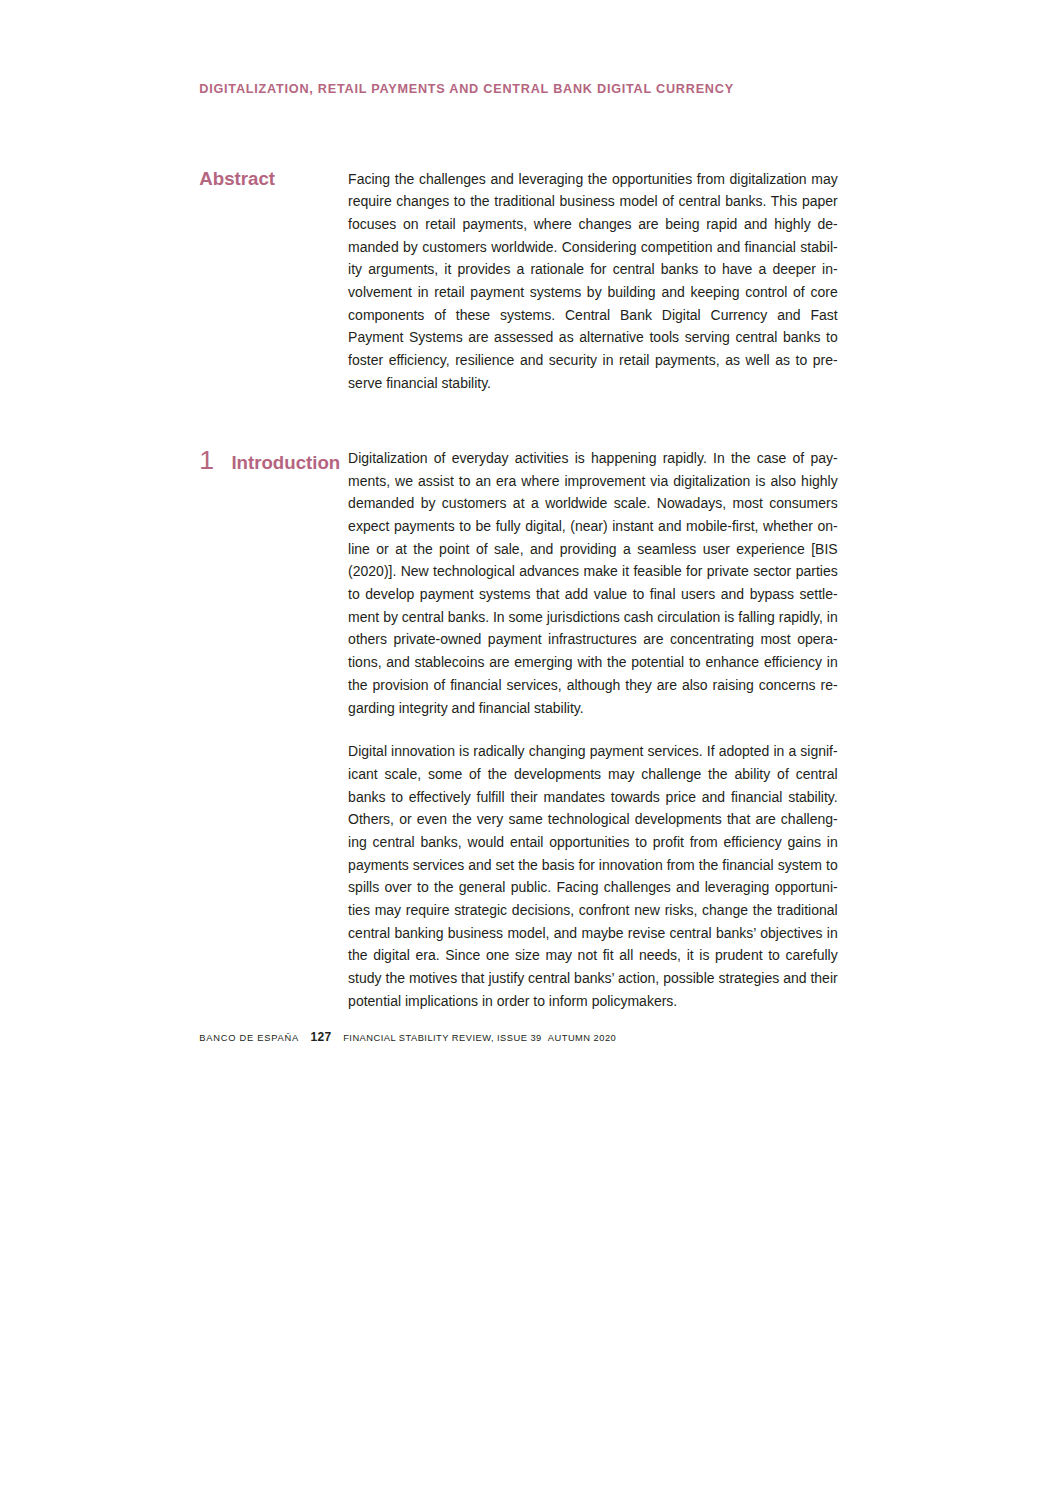Digitalization, retail payments and central bank digital currency
Abstract
Facing the challenges and leveraging the opportunities from digitalization may require changes to the traditional business model of central banks. This paper focuses on retail payments, where changes are being rapid and highly demanded by customers worldwide. Considering competition and financial stability arguments, it provides a rationale for central banks to have a deeper involvement in retail payment systems by building and keeping control of core components of these systems. Central Bank Digital Currency and Fast Payment Systems are assessed as alternative tools serving central banks to foster efficiency, resilience and security in retail payments, as well as to preserve financial stability.
1 Introduction
Digitalization of everyday activities is happening rapidly. In the case of payments, we assist to an era where improvement via digitalization is also highly demanded by customers at a worldwide scale. Nowadays, most consumers expect payments to be fully digital, (near) instant and mobile-first, whether online or at the point of sale, and providing a seamless user experience [BIS (2020)]. New technological advances make it feasible for private sector parties to develop payment systems that add value to final users and bypass settlement by central banks. In some jurisdictions cash circulation is falling rapidly, in others private-owned payment infrastructures are concentrating most operations, and stablecoins are emerging with the potential to enhance efficiency in the provision of financial services, although they are also raising concerns regarding integrity and financial stability.
Digital innovation is radically changing payment services. If adopted in a significant scale, some of the developments may challenge the ability of central banks to effectively fulfill their mandates towards price and financial stability. Others, or even the very same technological developments that are challenging central banks, would entail opportunities to profit from efficiency gains in payments services and set the basis for innovation from the financial system to spills over to the general public. Facing challenges and leveraging opportunities may require strategic decisions, confront new risks, change the traditional central banking business model, and maybe revise central banks’ objectives in the digital era. Since one size may not fit all needs, it is prudent to carefully study the motives that justify central banks’ action, possible strategies and their potential implications in order to inform policymakers.
BANCO DE ESPAÑA 127 FINANCIAL STABILITY REVIEW, ISSUE 39 AUTUMN 2020